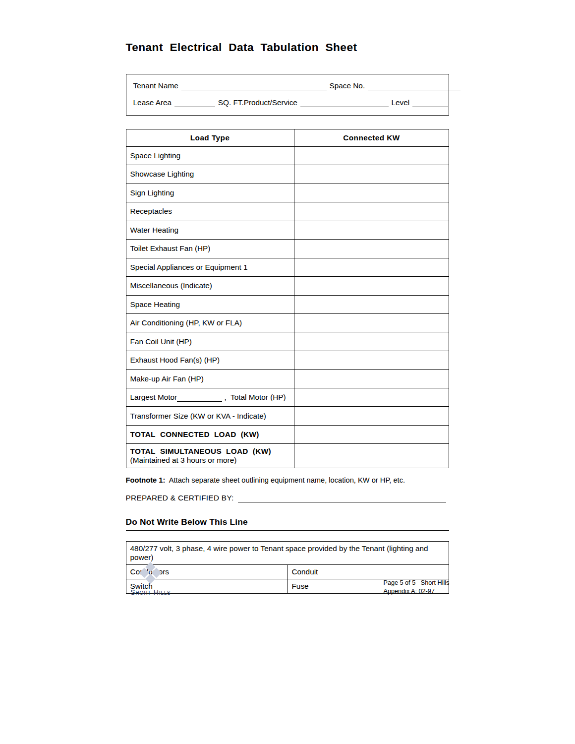Tenant Electrical Data Tabulation Sheet
Tenant Name Space No.
Lease Area SQ. FT. Product/Service Level
| Load Type | Connected KW |
| --- | --- |
| Space Lighting | |
| Showcase Lighting | |
| Sign Lighting | |
| Receptacles | |
| Water Heating | |
| Toilet Exhaust Fan (HP) | |
| Special Appliances or Equipment 1 | |
| Miscellaneous (Indicate) | |
| Space Heating | |
| Air Conditioning (HP, KW or FLA) | |
| Fan Coil Unit (HP) | |
| Exhaust Hood Fan(s) (HP) | |
| Make-up Air Fan (HP) | |
| Largest Motor , Total Motor (HP) | |
| Transformer Size (KW or KVA - Indicate) | |
| TOTAL CONNECTED LOAD (KW) | |
| TOTAL SIMULTANEOUS LOAD (KW) (Maintained at 3 hours or more) | |
Footnote 1: Attach separate sheet outlining equipment name, location, KW or HP, etc.
PREPARED & CERTIFIED BY:
Do Not Write Below This Line
| 480/277 volt, 3 phase, 4 wire power to Tenant space provided by the Tenant (lighting and power) |
| Conductors | Conduit |
| Switch | Fuse |
❖
Short Hills
Page 5 of 5 Short Hills
Appendix A; 02-97